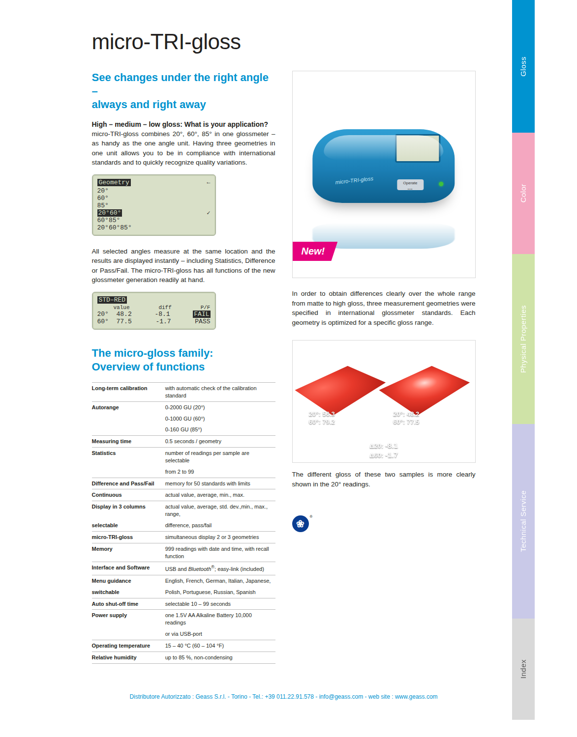Gloss
Color
Physical Properties
Technical Service
Index
micro-TRI-gloss
See changes under the right angle –
always and right away
High – medium – low gloss: What is your application?
micro-TRI-gloss combines 20°, 60°, 85° in one glossmeter – as handy as the one angle unit. Having three geometries in one unit allows you to be in compliance with international standards and to quickly recognize quality variations.
Geometry←
20°
60°
85°
20°60°✓
60°85°
20°60°85°
All selected angles measure at the same location and the results are displayed instantly – including Statistics, Difference or Pass/Fail. The micro-TRI-gloss has all functions of the new glossmeter generation readily at hand.
STD–RED
value diff P/F
20° 48.2-8.1 FAIL
60° 77.5-1.7 PASS
The micro-gloss family:
Overview of functions
| Long-term calibration | with automatic check of the calibration standard |
| Autorange | 0-2000 GU (20°) |
| | 0-1000 GU (60°) |
| | 0-160 GU (85°) |
| Measuring time | 0.5 seconds / geometry |
| Statistics | number of readings per sample are selectable |
| | from 2 to 99 |
| Difference and Pass/Fail | memory for 50 standards with limits |
| Continuous | actual value, average, min., max. |
| Display in 3 columns | actual value, average, std. dev.,min., max., range, |
| selectable | difference, pass/fail |
| micro-TRI-gloss | simultaneous display 2 or 3 geometries |
| Memory | 999 readings with date and time, with recall function |
| Interface and Software | USB and Bluetooth ® ; easy-link (included) |
| Menu guidance | English, French, German, Italian, Japanese, |
| switchable | Polish, Portuguese, Russian, Spanish |
| Auto shut-off time | selectable 10 – 99 seconds |
| Power supply | one 1.5V AA Alkaline Battery 10,000 readings |
| | or via USB-port |
| Operating temperature | 15 – 40 °C (60 – 104 °F) |
| Relative humidity | up to 85 %, non-condensing |
Operate
•••
micro-TRI-gloss
New!
In order to obtain differences clearly over the whole range from matte to high gloss, three measurement geometries were specified in international glossmeter standards. Each geometry is optimized for a specific gloss range.
20°: 56.3
60°: 79.2
20°: 48.2
60°: 77.5
Δ20: -8.1
Δ60: -1.7
The different gloss of these two samples is more clearly shown in the 20° readings.
❀
®
Distributore Autorizzato : Geass S.r.l. - Torino - Tel.: +39 011.22.91.578 - info@geass.com - web site : www.geass.com